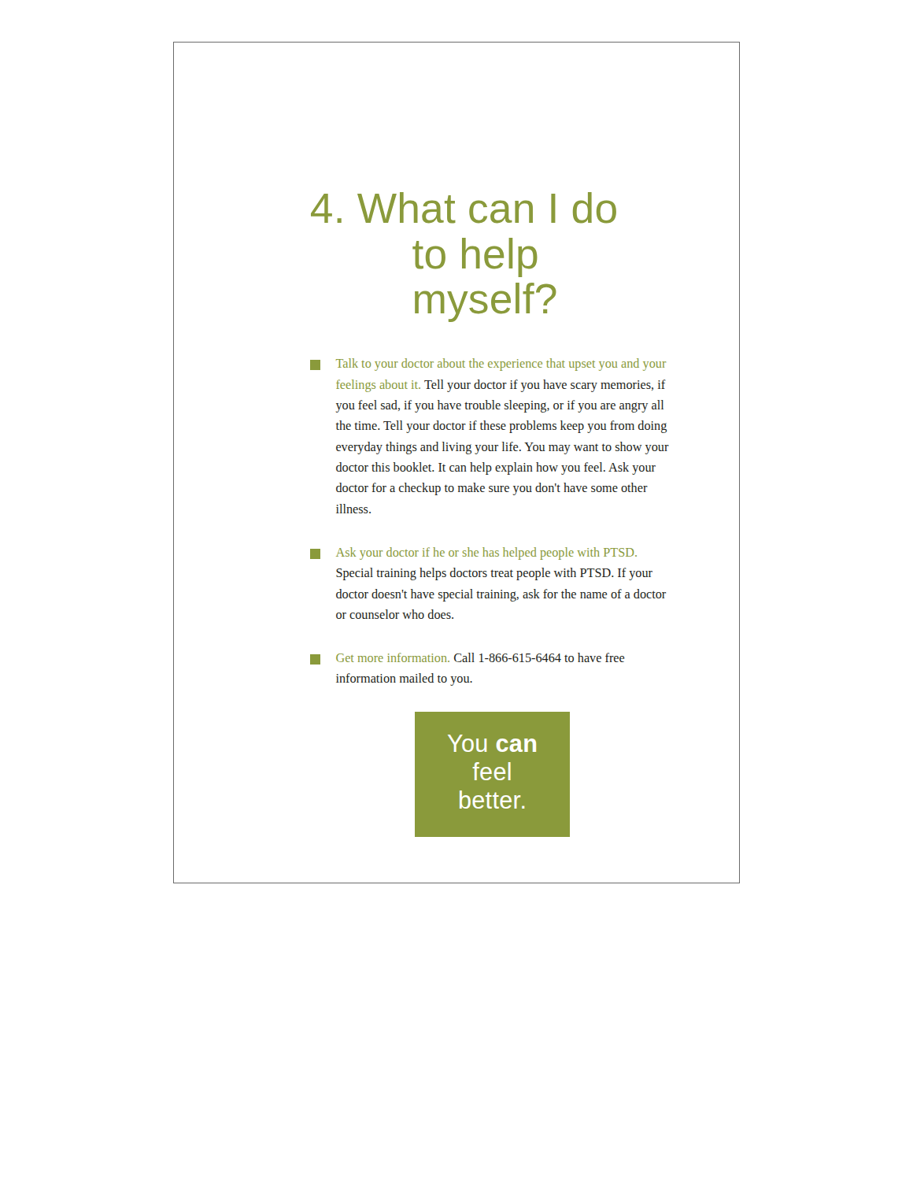4. What can I doto help myself?
Talk to your doctor about the experience that upset you and your feelings about it. Tell your doctor if you have scary memories, if you feel sad, if you have trouble sleeping, or if you are angry all the time. Tell your doctor if these problems keep you from doing everyday things and living your life. You may want to show your doctor this booklet. It can help explain how you feel. Ask your doctor for a checkup to make sure you don't have some other illness.
Ask your doctor if he or she has helped people with PTSD. Special training helps doctors treat people with PTSD. If your doctor doesn't have special training, ask for the name of a doctor or counselor who does.
Get more information. Call 1-866-615-6464 to have free information mailed to you.
You can feel better.